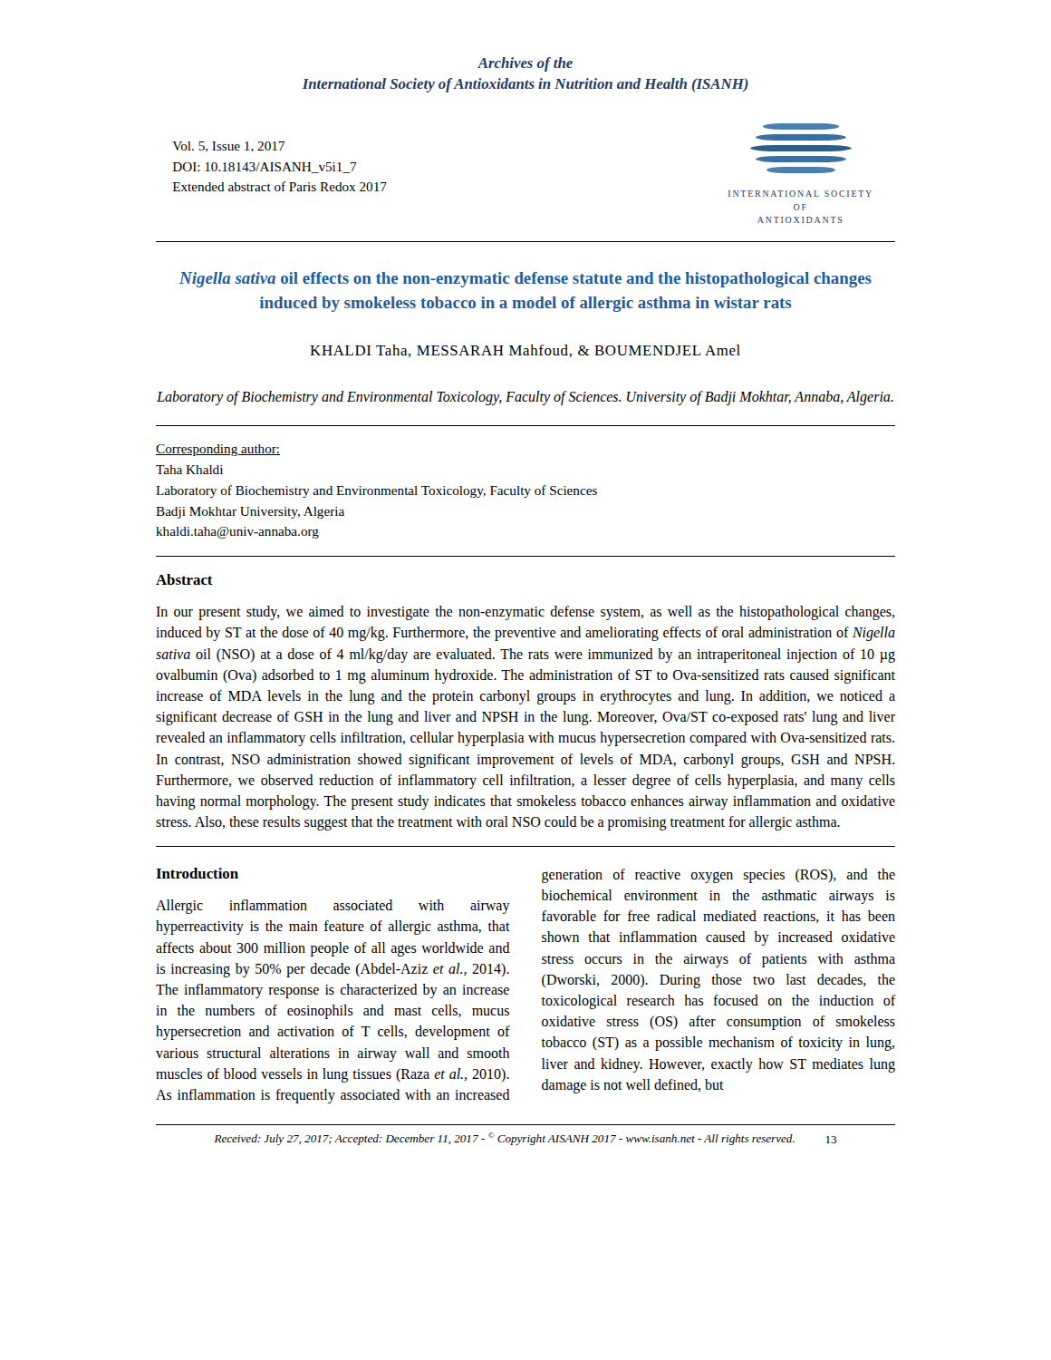Archives of the
International Society of Antioxidants in Nutrition and Health (ISANH)
Vol. 5, Issue 1, 2017
DOI: 10.18143/AISANH_v5i1_7
Extended abstract of Paris Redox 2017
International Society
of
Antioxidants
Nigella sativa oil effects on the non-enzymatic defense statute and the histopathological changes induced by smokeless tobacco in a model of allergic asthma in wistar rats
KHALDI Taha, MESSARAH Mahfoud, & BOUMENDJEL Amel
Laboratory of Biochemistry and Environmental Toxicology, Faculty of Sciences. University of Badji Mokhtar, Annaba, Algeria.
Corresponding author:
Taha Khaldi
Laboratory of Biochemistry and Environmental Toxicology, Faculty of Sciences
Badji Mokhtar University, Algeria
khaldi.taha@univ-annaba.org
Abstract
In our present study, we aimed to investigate the non-enzymatic defense system, as well as the histopathological changes, induced by ST at the dose of 40 mg/kg. Furthermore, the preventive and ameliorating effects of oral administration of Nigella sativa oil (NSO) at a dose of 4 ml/kg/day are evaluated. The rats were immunized by an intraperitoneal injection of 10 µg ovalbumin (Ova) adsorbed to 1 mg aluminum hydroxide. The administration of ST to Ova-sensitized rats caused significant increase of MDA levels in the lung and the protein carbonyl groups in erythrocytes and lung. In addition, we noticed a significant decrease of GSH in the lung and liver and NPSH in the lung. Moreover, Ova/ST co-exposed rats' lung and liver revealed an inflammatory cells infiltration, cellular hyperplasia with mucus hypersecretion compared with Ova-sensitized rats. In contrast, NSO administration showed significant improvement of levels of MDA, carbonyl groups, GSH and NPSH. Furthermore, we observed reduction of inflammatory cell infiltration, a lesser degree of cells hyperplasia, and many cells having normal morphology. The present study indicates that smokeless tobacco enhances airway inflammation and oxidative stress. Also, these results suggest that the treatment with oral NSO could be a promising treatment for allergic asthma.
Introduction
Allergic inflammation associated with airway hyperreactivity is the main feature of allergic asthma, that affects about 300 million people of all ages worldwide and is increasing by 50% per decade (Abdel-Aziz et al., 2014). The inflammatory response is characterized by an increase in the numbers of eosinophils and mast cells, mucus hypersecretion and activation of T cells, development of various structural alterations in airway wall and smooth muscles of blood vessels in lung tissues (Raza et al., 2010). As inflammation is frequently associated with an increased generation of reactive oxygen species (ROS), and the biochemical environment in the asthmatic airways is favorable for free radical mediated reactions, it has been shown that inflammation caused by increased oxidative stress occurs in the airways of patients with asthma (Dworski, 2000). During those two last decades, the toxicological research has focused on the induction of oxidative stress (OS) after consumption of smokeless tobacco (ST) as a possible mechanism of toxicity in lung, liver and kidney. However, exactly how ST mediates lung damage is not well defined, but
Received: July 27, 2017; Accepted: December 11, 2017 - © Copyright AISANH 2017 - www.isanh.net - All rights reserved. 13